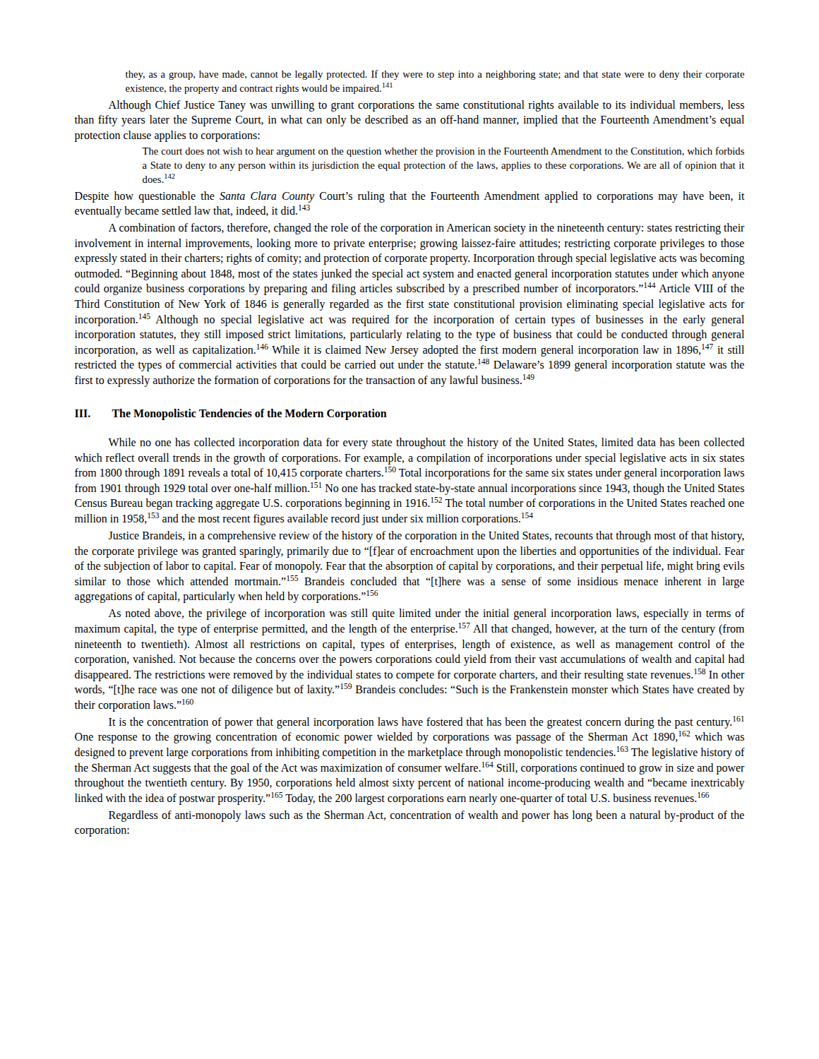they, as a group, have made, cannot be legally protected. If they were to step into a neighboring state; and that state were to deny their corporate existence, the property and contract rights would be impaired.141
Although Chief Justice Taney was unwilling to grant corporations the same constitutional rights available to its individual members, less than fifty years later the Supreme Court, in what can only be described as an off-hand manner, implied that the Fourteenth Amendment’s equal protection clause applies to corporations:
The court does not wish to hear argument on the question whether the provision in the Fourteenth Amendment to the Constitution, which forbids a State to deny to any person within its jurisdiction the equal protection of the laws, applies to these corporations. We are all of opinion that it does.142
Despite how questionable the Santa Clara County Court’s ruling that the Fourteenth Amendment applied to corporations may have been, it eventually became settled law that, indeed, it did.143
A combination of factors, therefore, changed the role of the corporation in American society in the nineteenth century: states restricting their involvement in internal improvements, looking more to private enterprise; growing laissez-faire attitudes; restricting corporate privileges to those expressly stated in their charters; rights of comity; and protection of corporate property. Incorporation through special legislative acts was becoming outmoded. “Beginning about 1848, most of the states junked the special act system and enacted general incorporation statutes under which anyone could organize business corporations by preparing and filing articles subscribed by a prescribed number of incorporators.”144 Article VIII of the Third Constitution of New York of 1846 is generally regarded as the first state constitutional provision eliminating special legislative acts for incorporation.145 Although no special legislative act was required for the incorporation of certain types of businesses in the early general incorporation statutes, they still imposed strict limitations, particularly relating to the type of business that could be conducted through general incorporation, as well as capitalization.146 While it is claimed New Jersey adopted the first modern general incorporation law in 1896,147 it still restricted the types of commercial activities that could be carried out under the statute.148 Delaware’s 1899 general incorporation statute was the first to expressly authorize the formation of corporations for the transaction of any lawful business.149
III. The Monopolistic Tendencies of the Modern Corporation
While no one has collected incorporation data for every state throughout the history of the United States, limited data has been collected which reflect overall trends in the growth of corporations. For example, a compilation of incorporations under special legislative acts in six states from 1800 through 1891 reveals a total of 10,415 corporate charters.150 Total incorporations for the same six states under general incorporation laws from 1901 through 1929 total over one-half million.151 No one has tracked state-by-state annual incorporations since 1943, though the United States Census Bureau began tracking aggregate U.S. corporations beginning in 1916.152 The total number of corporations in the United States reached one million in 1958,153 and the most recent figures available record just under six million corporations.154
Justice Brandeis, in a comprehensive review of the history of the corporation in the United States, recounts that through most of that history, the corporate privilege was granted sparingly, primarily due to “[f]ear of encroachment upon the liberties and opportunities of the individual. Fear of the subjection of labor to capital. Fear of monopoly. Fear that the absorption of capital by corporations, and their perpetual life, might bring evils similar to those which attended mortmain.”155 Brandeis concluded that “[t]here was a sense of some insidious menace inherent in large aggregations of capital, particularly when held by corporations.”156
As noted above, the privilege of incorporation was still quite limited under the initial general incorporation laws, especially in terms of maximum capital, the type of enterprise permitted, and the length of the enterprise.157 All that changed, however, at the turn of the century (from nineteenth to twentieth). Almost all restrictions on capital, types of enterprises, length of existence, as well as management control of the corporation, vanished. Not because the concerns over the powers corporations could yield from their vast accumulations of wealth and capital had disappeared. The restrictions were removed by the individual states to compete for corporate charters, and their resulting state revenues.158 In other words, “[t]he race was one not of diligence but of laxity.”159 Brandeis concludes: “Such is the Frankenstein monster which States have created by their corporation laws.”160
It is the concentration of power that general incorporation laws have fostered that has been the greatest concern during the past century.161 One response to the growing concentration of economic power wielded by corporations was passage of the Sherman Act 1890,162 which was designed to prevent large corporations from inhibiting competition in the marketplace through monopolistic tendencies.163 The legislative history of the Sherman Act suggests that the goal of the Act was maximization of consumer welfare.164 Still, corporations continued to grow in size and power throughout the twentieth century. By 1950, corporations held almost sixty percent of national income-producing wealth and “became inextricably linked with the idea of postwar prosperity.”165 Today, the 200 largest corporations earn nearly one-quarter of total U.S. business revenues.166
Regardless of anti-monopoly laws such as the Sherman Act, concentration of wealth and power has long been a natural by-product of the corporation: